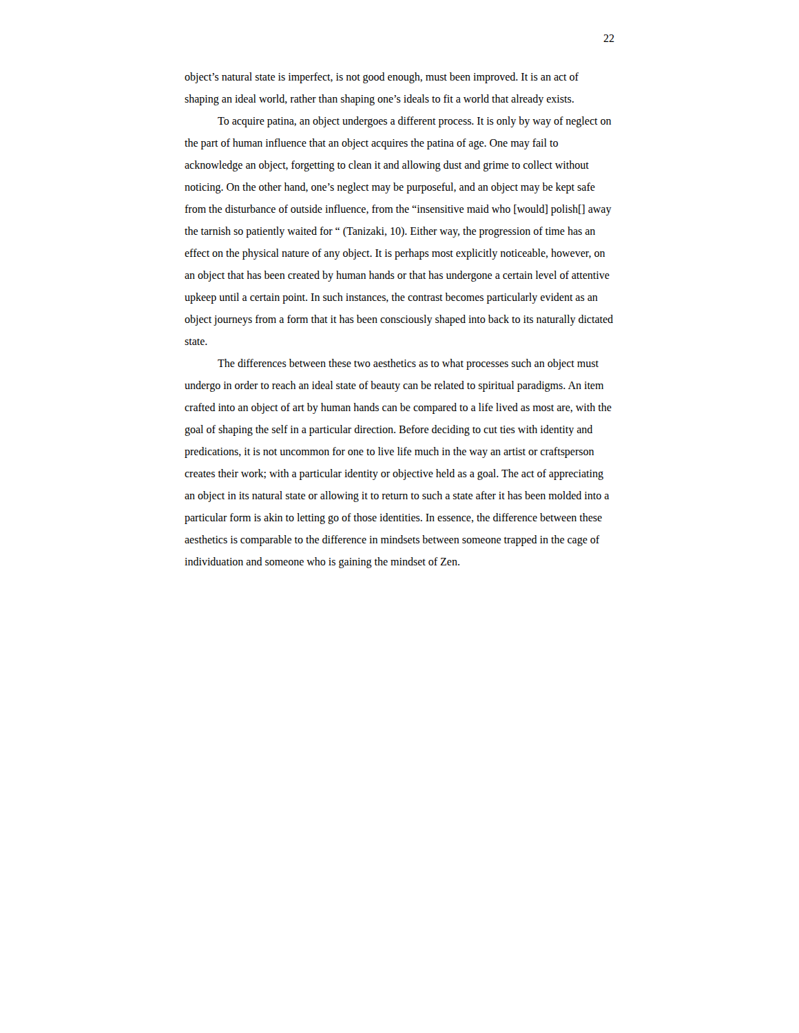22
object’s natural state is imperfect, is not good enough, must been improved. It is an act of shaping an ideal world, rather than shaping one’s ideals to fit a world that already exists.
To acquire patina, an object undergoes a different process. It is only by way of neglect on the part of human influence that an object acquires the patina of age. One may fail to acknowledge an object, forgetting to clean it and allowing dust and grime to collect without noticing. On the other hand, one’s neglect may be purposeful, and an object may be kept safe from the disturbance of outside influence, from the “insensitive maid who [would] polish[] away the tarnish so patiently waited for “ (Tanizaki, 10). Either way, the progression of time has an effect on the physical nature of any object. It is perhaps most explicitly noticeable, however, on an object that has been created by human hands or that has undergone a certain level of attentive upkeep until a certain point. In such instances, the contrast becomes particularly evident as an object journeys from a form that it has been consciously shaped into back to its naturally dictated state.
The differences between these two aesthetics as to what processes such an object must undergo in order to reach an ideal state of beauty can be related to spiritual paradigms. An item crafted into an object of art by human hands can be compared to a life lived as most are, with the goal of shaping the self in a particular direction. Before deciding to cut ties with identity and predications, it is not uncommon for one to live life much in the way an artist or craftsperson creates their work; with a particular identity or objective held as a goal. The act of appreciating an object in its natural state or allowing it to return to such a state after it has been molded into a particular form is akin to letting go of those identities. In essence, the difference between these aesthetics is comparable to the difference in mindsets between someone trapped in the cage of individuation and someone who is gaining the mindset of Zen.